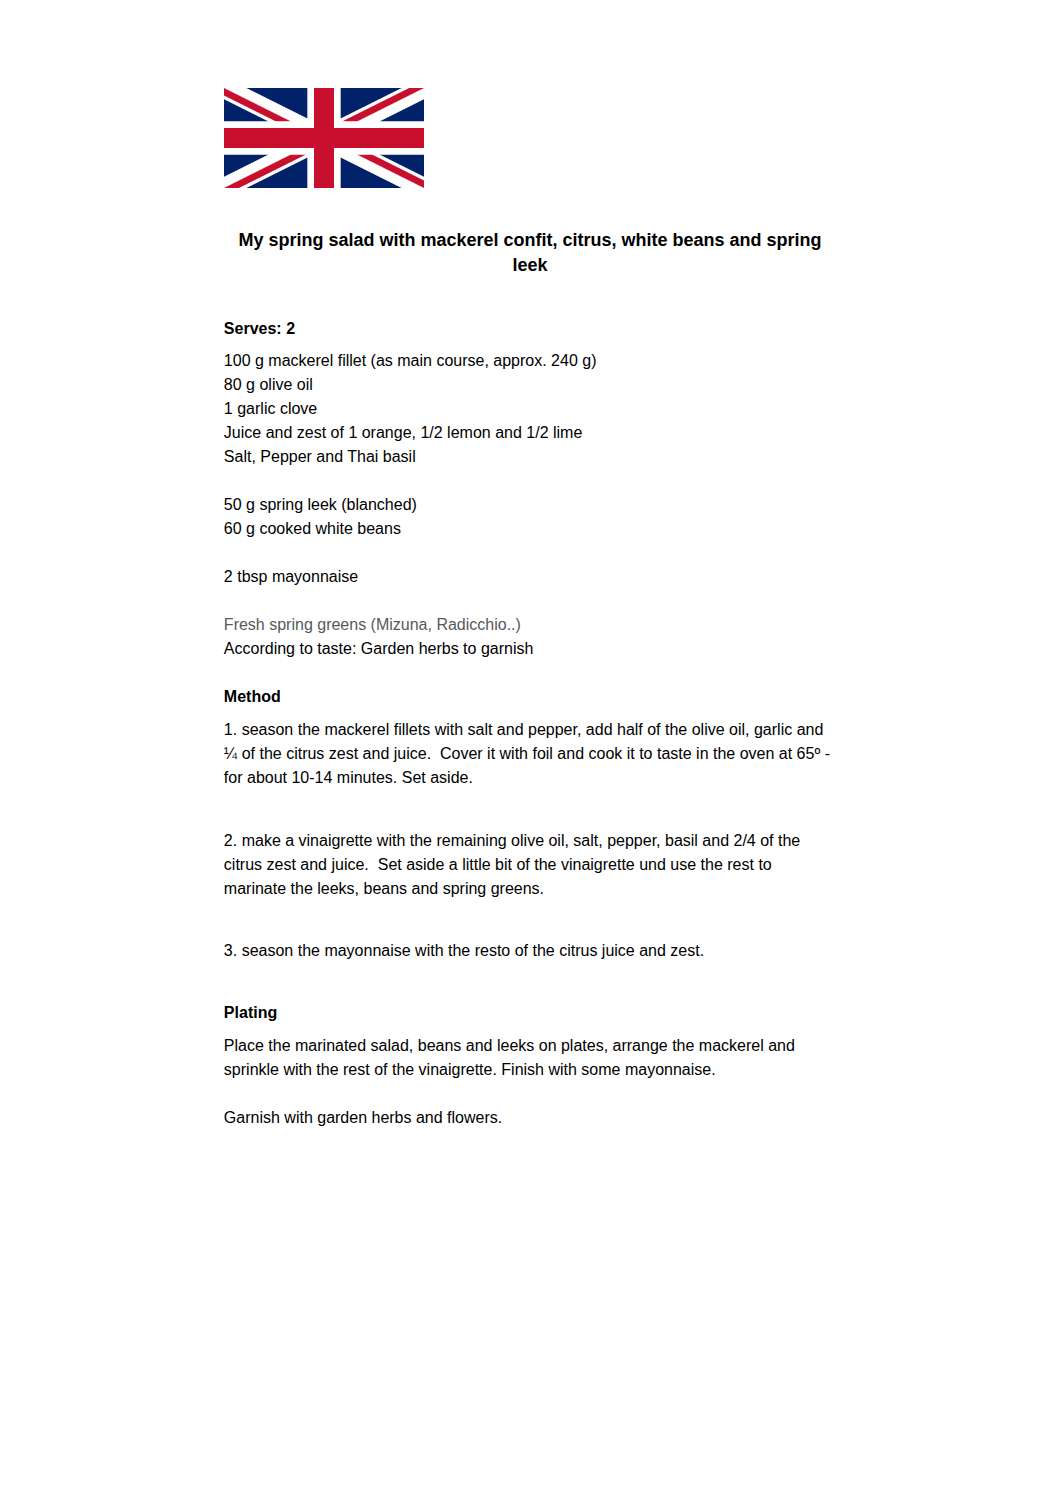My spring salad with mackerel confit, citrus, white beans and spring leek
Serves: 2
100 g mackerel fillet (as main course, approx. 240 g)
80 g olive oil
1 garlic clove
Juice and zest of 1 orange, 1/2 lemon and 1/2 lime
Salt, Pepper and Thai basil
50 g spring leek (blanched)
60 g cooked white beans
2 tbsp mayonnaise
Fresh spring greens (Mizuna, Radicchio..)
According to taste: Garden herbs to garnish
Method
1. season the mackerel fillets with salt and pepper, add half of the olive oil, garlic and ¼ of the citrus zest and juice. Cover it with foil and cook it to taste in the oven at 65º - for about 10-14 minutes. Set aside.
2. make a vinaigrette with the remaining olive oil, salt, pepper, basil and 2/4 of the citrus zest and juice. Set aside a little bit of the vinaigrette und use the rest to marinate the leeks, beans and spring greens.
3. season the mayonnaise with the resto of the citrus juice and zest.
Plating
Place the marinated salad, beans and leeks on plates, arrange the mackerel and sprinkle with the rest of the vinaigrette. Finish with some mayonnaise.
Garnish with garden herbs and flowers.